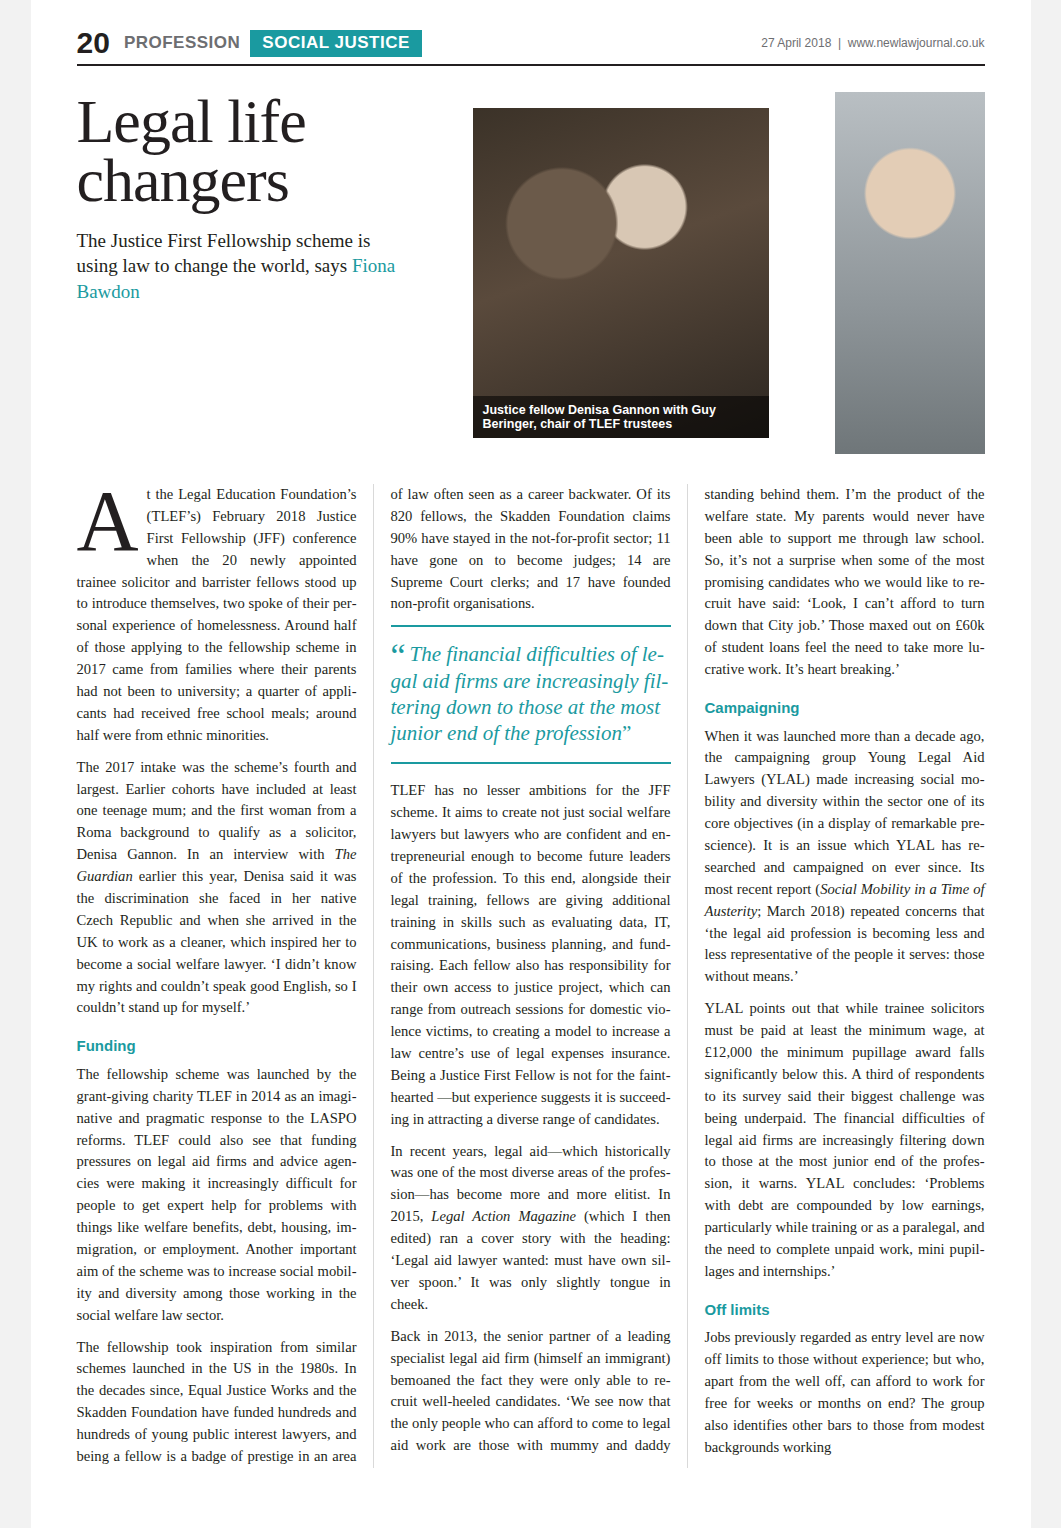20 Profession Social Justice 27 April 2018 | www.newlawjournal.co.uk
Legal life changers
The Justice First Fellowship scheme is using law to change the world, says Fiona Bawdon
Justice fellow Denisa Gannon with Guy Beringer, chair of TLEF trustees
At the Legal Education Foundation’s (TLEF’s) February 2018 Justice First Fellowship (JFF) conference when the 20 newly appointed trainee solicitor and barrister fellows stood up to introduce themselves, two spoke of their personal experience of homelessness. Around half of those applying to the fellowship scheme in 2017 came from families where their parents had not been to university; a quarter of applicants had received free school meals; around half were from ethnic minorities.
The 2017 intake was the scheme’s fourth and largest. Earlier cohorts have included at least one teenage mum; and the first woman from a Roma background to qualify as a solicitor, Denisa Gannon. In an interview with The Guardian earlier this year, Denisa said it was the discrimination she faced in her native Czech Republic and when she arrived in the UK to work as a cleaner, which inspired her to become a social welfare lawyer. ‘I didn’t know my rights and couldn’t speak good English, so I couldn’t stand up for myself.’
Funding
The fellowship scheme was launched by the grant-giving charity TLEF in 2014 as an imaginative and pragmatic response to the LASPO reforms. TLEF could also see that funding pressures on legal aid firms and advice agencies were making it increasingly difficult for people to get expert help for problems with things like welfare benefits, debt, housing, immigration, or employment. Another important aim of the scheme was to increase social mobility and diversity among those working in the social welfare law sector.
The fellowship took inspiration from similar schemes launched in the US in the 1980s. In the decades since, Equal Justice Works and the Skadden Foundation have funded hundreds and hundreds of young public interest lawyers, and being a fellow is a badge of prestige in an area of law often seen as a career backwater. Of its 820 fellows, the Skadden Foundation claims 90% have stayed in the not-for-profit sector; 11 have gone on to become judges; 14 are Supreme Court clerks; and 17 have founded non-profit organisations.
“The financial difficulties of legal aid firms are increasingly filtering down to those at the most junior end of the profession”
TLEF has no lesser ambitions for the JFF scheme. It aims to create not just social welfare lawyers but lawyers who are confident and entrepreneurial enough to become future leaders of the profession. To this end, alongside their legal training, fellows are giving additional training in skills such as evaluating data, IT, communications, business planning, and fund-raising. Each fellow also has responsibility for their own access to justice project, which can range from outreach sessions for domestic violence victims, to creating a model to increase a law centre’s use of legal expenses insurance. Being a Justice First Fellow is not for the fainthearted —but experience suggests it is succeeding in attracting a diverse range of candidates.
In recent years, legal aid—which historically was one of the most diverse areas of the profession—has become more and more elitist. In 2015, Legal Action Magazine (which I then edited) ran a cover story with the heading: ‘Legal aid lawyer wanted: must have own silver spoon.’ It was only slightly tongue in cheek.
Back in 2013, the senior partner of a leading specialist legal aid firm (himself an immigrant) bemoaned the fact they were only able to recruit well-heeled candidates. ‘We see now that the only people who can afford to come to legal aid work are those with mummy and daddy standing behind them. I’m the product of the welfare state. My parents would never have been able to support me through law school. So, it’s not a surprise when some of the most promising candidates who we would like to recruit have said: ‘Look, I can’t afford to turn down that City job.’ Those maxed out on £60k of student loans feel the need to take more lucrative work. It’s heart breaking.’
Campaigning
When it was launched more than a decade ago, the campaigning group Young Legal Aid Lawyers (YLAL) made increasing social mobility and diversity within the sector one of its core objectives (in a display of remarkable prescience). It is an issue which YLAL has researched and campaigned on ever since. Its most recent report (Social Mobility in a Time of Austerity; March 2018) repeated concerns that ‘the legal aid profession is becoming less and less representative of the people it serves: those without means.’
YLAL points out that while trainee solicitors must be paid at least the minimum wage, at £12,000 the minimum pupillage award falls significantly below this. A third of respondents to its survey said their biggest challenge was being underpaid. The financial difficulties of legal aid firms are increasingly filtering down to those at the most junior end of the profession, it warns. YLAL concludes: ‘Problems with debt are compounded by low earnings, particularly while training or as a paralegal, and the need to complete unpaid work, mini pupillages and internships.’
Off limits
Jobs previously regarded as entry level are now off limits to those without experience; but who, apart from the well off, can afford to work for free for weeks or months on end? The group also identifies other bars to those from modest backgrounds working